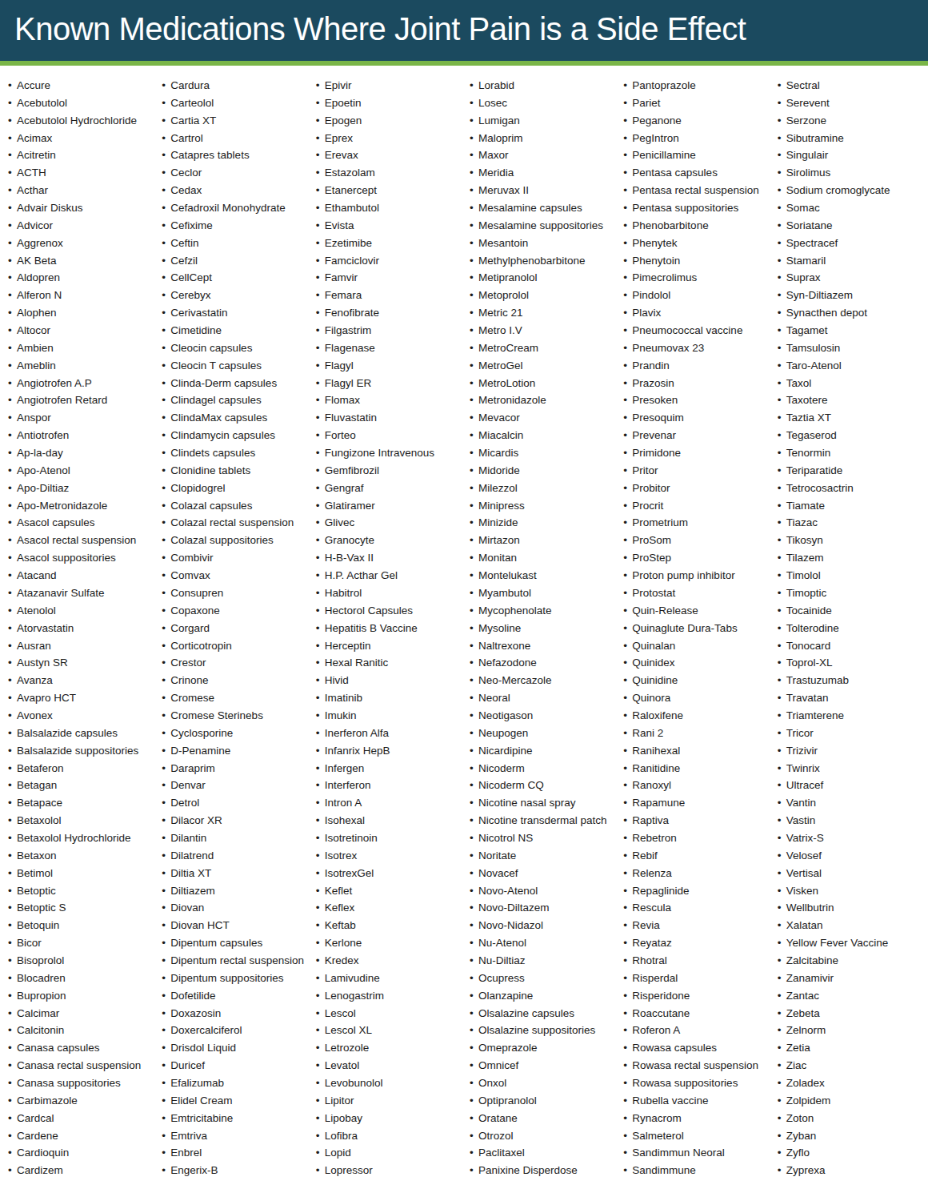Known Medications Where Joint Pain is a Side Effect
Accure
Acebutolol
Acebutolol Hydrochloride
Acimax
Acitretin
ACTH
Acthar
Advair Diskus
Advicor
Aggrenox
AK Beta
Aldopren
Alferon N
Alophen
Altocor
Ambien
Ameblin
Angiotrofen A.P
Angiotrofen Retard
Anspor
Antiotrofen
Ap-la-day
Apo-Atenol
Apo-Diltiaz
Apo-Metronidazole
Asacol capsules
Asacol rectal suspension
Asacol suppositories
Atacand
Atazanavir Sulfate
Atenolol
Atorvastatin
Ausran
Austyn SR
Avanza
Avapro HCT
Avonex
Balsalazide capsules
Balsalazide suppositories
Betaferon
Betagan
Betapace
Betaxolol
Betaxolol Hydrochloride
Betaxon
Betimol
Betoptic
Betoptic S
Betoquin
Bicor
Bisoprolol
Blocadren
Bupropion
Calcimar
Calcitonin
Canasa capsules
Canasa rectal suspension
Canasa suppositories
Carbimazole
Cardcal
Cardene
Cardioquin
Cardizem
Cardura
Carteolol
Cartia XT
Cartrol
Catapres tablets
Ceclor
Cedax
Cefadroxil Monohydrate
Cefixime
Ceftin
Cefzil
CellCept
Cerebyx
Cerivastatin
Cimetidine
Cleocin capsules
Cleocin T capsules
Clinda-Derm capsules
Clindagel capsules
ClindaMax capsules
Clindamycin capsules
Clindets capsules
Clonidine tablets
Clopidogrel
Colazal capsules
Colazal rectal suspension
Colazal suppositories
Combivir
Comvax
Consupren
Copaxone
Corgard
Corticotropin
Crestor
Crinone
Cromese
Cromese Sterinebs
Cyclosporine
D-Penamine
Daraprim
Denvar
Detrol
Dilacor XR
Dilantin
Dilatrend
Diltia XT
Diltiazem
Diovan
Diovan HCT
Dipentum capsules
Dipentum rectal suspension
Dipentum suppositories
Dofetilide
Doxazosin
Doxercalciferol
Drisdol Liquid
Duricef
Efalizumab
Elidel Cream
Emtricitabine
Emtriva
Enbrel
Engerix-B
Epivir
Epoetin
Epogen
Eprex
Erevax
Estazolam
Etanercept
Ethambutol
Evista
Ezetimibe
Famciclovir
Famvir
Femara
Fenofibrate
Filgastrim
Flagenase
Flagyl
Flagyl ER
Flomax
Fluvastatin
Forteo
Fungizone Intravenous
Gemfibrozil
Gengraf
Glatiramer
Glivec
Granocyte
H-B-Vax II
H.P. Acthar Gel
Habitrol
Hectorol Capsules
Hepatitis B Vaccine
Herceptin
Hexal Ranitic
Hivid
Imatinib
Imukin
Inerferon Alfa
Infanrix HepB
Infergen
Interferon
Intron A
Isohexal
Isotretinoin
Isotrex
IsotrexGel
Keflet
Keflex
Keftab
Kerlone
Kredex
Lamivudine
Lenogastrim
Lescol
Lescol XL
Letrozole
Levatol
Levobunolol
Lipitor
Lipobay
Lofibra
Lopid
Lopressor
Lorabid
Losec
Lumigan
Maloprim
Maxor
Meridia
Meruvax II
Mesalamine capsules
Mesalamine suppositories
Mesantoin
Methylphenobarbitone
Metipranolol
Metoprolol
Metric 21
Metro I.V
MetroCream
MetroGel
MetroLotion
Metronidazole
Mevacor
Miacalcin
Micardis
Midoride
Milezzol
Minipress
Minizide
Mirtazon
Monitan
Montelukast
Myambutol
Mycophenolate
Mysoline
Naltrexone
Nefazodone
Neo-Mercazole
Neoral
Neotigason
Neupogen
Nicardipine
Nicoderm
Nicoderm CQ
Nicotine nasal spray
Nicotine transdermal patch
Nicotrol NS
Noritate
Novacef
Novo-Atenol
Novo-Diltazem
Novo-Nidazol
Nu-Atenol
Nu-Diltiaz
Ocupress
Olanzapine
Olsalazine capsules
Olsalazine suppositories
Omeprazole
Omnicef
Onxol
Optipranolol
Oratane
Otrozol
Paclitaxel
Panixine Disperdose
Pantoprazole
Pariet
Peganone
PegIntron
Penicillamine
Pentasa capsules
Pentasa rectal suspension
Pentasa suppositories
Phenobarbitone
Phenytek
Phenytoin
Pimecrolimus
Pindolol
Plavix
Pneumococcal vaccine
Pneumovax 23
Prandin
Prazosin
Presoken
Presoquim
Prevenar
Primidone
Pritor
Probitor
Procrit
Prometrium
ProSom
ProStep
Proton pump inhibitor
Protostat
Quin-Release
Quinaglute Dura-Tabs
Quinalan
Quinidex
Quinidine
Quinora
Raloxifene
Rani 2
Ranihexal
Ranitidine
Ranoxyl
Rapamune
Raptiva
Rebetron
Rebif
Relenza
Repaglinide
Rescula
Revia
Reyataz
Rhotral
Risperdal
Risperidone
Roaccutane
Roferon A
Rowasa capsules
Rowasa rectal suspension
Rowasa suppositories
Rubella vaccine
Rynacrom
Salmeterol
Sandimmun Neoral
Sandimmune
Sectral
Serevent
Serzone
Sibutramine
Singulair
Sirolimus
Sodium cromoglycate
Somac
Soriatane
Spectracef
Stamaril
Suprax
Syn-Diltiazem
Synacthen depot
Tagamet
Tamsulosin
Taro-Atenol
Taxol
Taxotere
Taztia XT
Tegaserod
Tenormin
Teriparatide
Tetrocosactrin
Tiamate
Tiazac
Tikosyn
Tilazem
Timolol
Timoptic
Tocainide
Tolterodine
Tonocard
Toprol-XL
Trastuzumab
Travatan
Triamterene
Tricor
Trizivir
Twinrix
Ultracef
Vantin
Vastin
Vatrix-S
Velosef
Vertisal
Visken
Wellbutrin
Xalatan
Yellow Fever Vaccine
Zalcitabine
Zanamivir
Zantac
Zebeta
Zelnorm
Zetia
Ziac
Zoladex
Zolpidem
Zoton
Zyban
Zyflo
Zyprexa